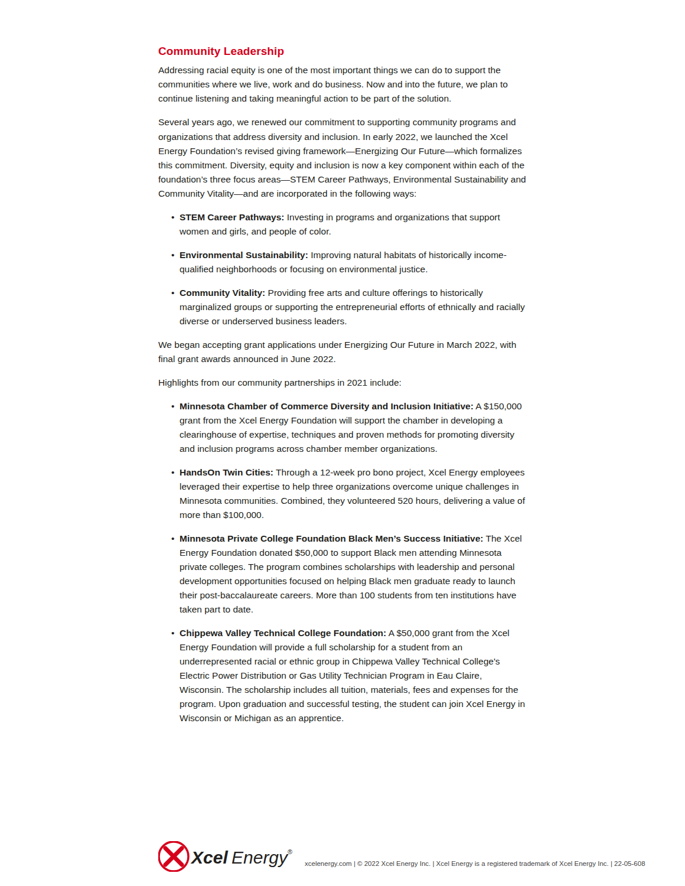Community Leadership
Addressing racial equity is one of the most important things we can do to support the communities where we live, work and do business. Now and into the future, we plan to continue listening and taking meaningful action to be part of the solution.
Several years ago, we renewed our commitment to supporting community programs and organizations that address diversity and inclusion. In early 2022, we launched the Xcel Energy Foundation’s revised giving framework—Energizing Our Future—which formalizes this commitment. Diversity, equity and inclusion is now a key component within each of the foundation’s three focus areas—STEM Career Pathways, Environmental Sustainability and Community Vitality—and are incorporated in the following ways:
STEM Career Pathways: Investing in programs and organizations that support women and girls, and people of color.
Environmental Sustainability: Improving natural habitats of historically income-qualified neighborhoods or focusing on environmental justice.
Community Vitality: Providing free arts and culture offerings to historically marginalized groups or supporting the entrepreneurial efforts of ethnically and racially diverse or underserved business leaders.
We began accepting grant applications under Energizing Our Future in March 2022, with final grant awards announced in June 2022.
Highlights from our community partnerships in 2021 include:
Minnesota Chamber of Commerce Diversity and Inclusion Initiative: A $150,000 grant from the Xcel Energy Foundation will support the chamber in developing a clearinghouse of expertise, techniques and proven methods for promoting diversity and inclusion programs across chamber member organizations.
HandsOn Twin Cities: Through a 12-week pro bono project, Xcel Energy employees leveraged their expertise to help three organizations overcome unique challenges in Minnesota communities. Combined, they volunteered 520 hours, delivering a value of more than $100,000.
Minnesota Private College Foundation Black Men’s Success Initiative: The Xcel Energy Foundation donated $50,000 to support Black men attending Minnesota private colleges. The program combines scholarships with leadership and personal development opportunities focused on helping Black men graduate ready to launch their post-baccalaureate careers. More than 100 students from ten institutions have taken part to date.
Chippewa Valley Technical College Foundation: A $50,000 grant from the Xcel Energy Foundation will provide a full scholarship for a student from an underrepresented racial or ethnic group in Chippewa Valley Technical College's Electric Power Distribution or Gas Utility Technician Program in Eau Claire, Wisconsin. The scholarship includes all tuition, materials, fees and expenses for the program. Upon graduation and successful testing, the student can join Xcel Energy in Wisconsin or Michigan as an apprentice.
Xcel Energy ®
xcelenergy.com | © 2022 Xcel Energy Inc. | Xcel Energy is a registered trademark of Xcel Energy Inc. | 22-05-608